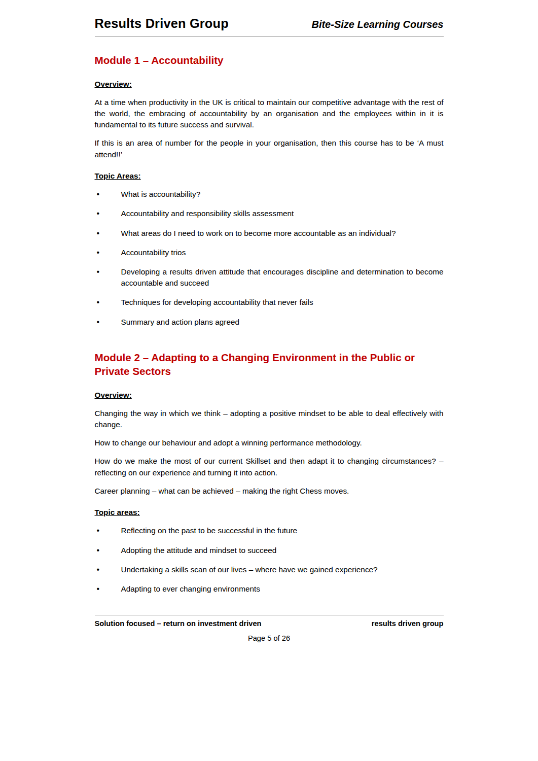Results Driven Group
Bite-Size Learning Courses
Module 1 – Accountability
Overview:
At a time when productivity in the UK is critical to maintain our competitive advantage with the rest of the world, the embracing of accountability by an organisation and the employees within in it is fundamental to its future success and survival.
If this is an area of number for the people in your organisation, then this course has to be ‘A must attend!!’
Topic Areas:
What is accountability?
Accountability and responsibility skills assessment
What areas do I need to work on to become more accountable as an individual?
Accountability trios
Developing a results driven attitude that encourages discipline and determination to become accountable and succeed
Techniques for developing accountability that never fails
Summary and action plans agreed
Module 2 – Adapting to a Changing Environment in the Public or Private Sectors
Overview:
Changing the way in which we think – adopting a positive mindset to be able to deal effectively with change.
How to change our behaviour and adopt a winning performance methodology.
How do we make the most of our current Skillset and then adapt it to changing circumstances? – reflecting on our experience and turning it into action.
Career planning – what can be achieved – making the right Chess moves.
Topic areas:
Reflecting on the past to be successful in the future
Adopting the attitude and mindset to succeed
Undertaking a skills scan of our lives – where have we gained experience?
Adapting to ever changing environments
Solution focused – return on investment driven results driven group
Page 5 of 26